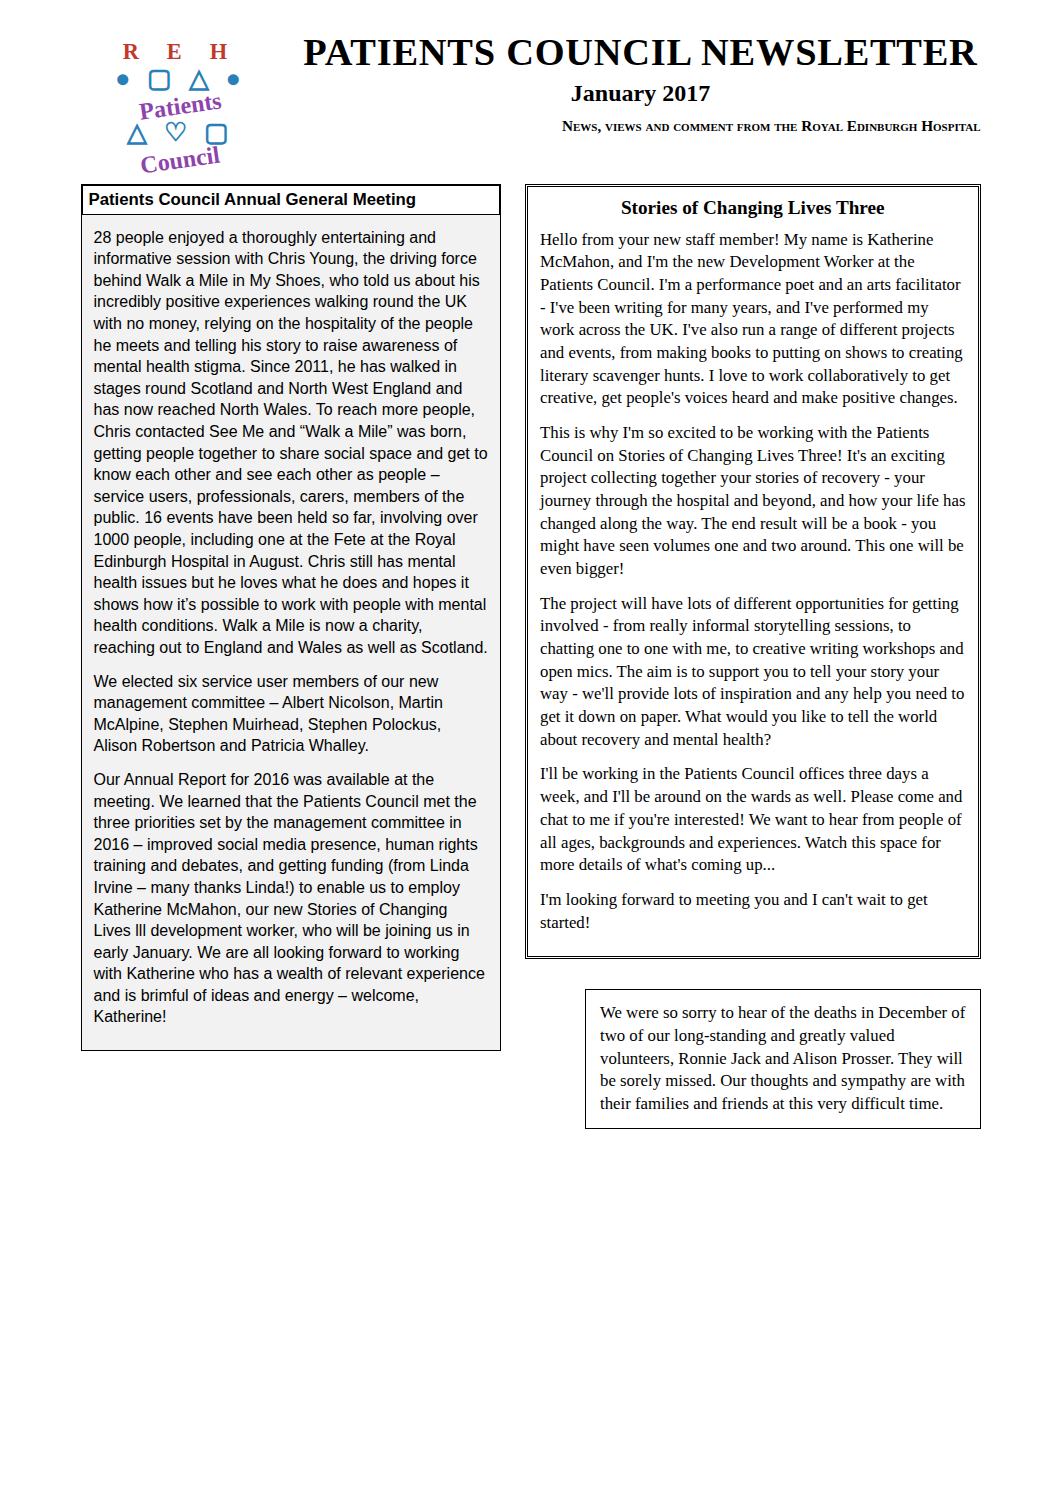R E H
● ▢ △ ●
Patients
△ ♡ ▢
Council
PATIENTS COUNCIL NEWSLETTER
January 2017
News, views and comment from the Royal Edinburgh Hospital
Patients Council Annual General Meeting
28 people enjoyed a thoroughly entertaining and informative session with Chris Young, the driving force behind Walk a Mile in My Shoes, who told us about his incredibly positive experiences walking round the UK with no money, relying on the hospitality of the people he meets and telling his story to raise awareness of mental health stigma. Since 2011, he has walked in stages round Scotland and North West England and has now reached North Wales. To reach more people, Chris contacted See Me and “Walk a Mile” was born, getting people together to share social space and get to know each other and see each other as people – service users, professionals, carers, members of the public. 16 events have been held so far, involving over 1000 people, including one at the Fete at the Royal Edinburgh Hospital in August. Chris still has mental health issues but he loves what he does and hopes it shows how it’s possible to work with people with mental health conditions. Walk a Mile is now a charity, reaching out to England and Wales as well as Scotland.
We elected six service user members of our new management committee – Albert Nicolson, Martin McAlpine, Stephen Muirhead, Stephen Polockus, Alison Robertson and Patricia Whalley.
Our Annual Report for 2016 was available at the meeting. We learned that the Patients Council met the three priorities set by the management committee in 2016 – improved social media presence, human rights training and debates, and getting funding (from Linda Irvine – many thanks Linda!) to enable us to employ Katherine McMahon, our new Stories of Changing Lives lll development worker, who will be joining us in early January. We are all looking forward to working with Katherine who has a wealth of relevant experience and is brimful of ideas and energy – welcome, Katherine!
Stories of Changing Lives Three
Hello from your new staff member! My name is Katherine McMahon, and I'm the new Development Worker at the Patients Council. I'm a performance poet and an arts facilitator - I've been writing for many years, and I've performed my work across the UK. I've also run a range of different projects and events, from making books to putting on shows to creating literary scavenger hunts. I love to work collaboratively to get creative, get people's voices heard and make positive changes.
This is why I'm so excited to be working with the Patients Council on Stories of Changing Lives Three! It's an exciting project collecting together your stories of recovery - your journey through the hospital and beyond, and how your life has changed along the way. The end result will be a book - you might have seen volumes one and two around. This one will be even bigger!
The project will have lots of different opportunities for getting involved - from really informal storytelling sessions, to chatting one to one with me, to creative writing workshops and open mics. The aim is to support you to tell your story your way - we'll provide lots of inspiration and any help you need to get it down on paper. What would you like to tell the world about recovery and mental health?
I'll be working in the Patients Council offices three days a week, and I'll be around on the wards as well. Please come and chat to me if you're interested! We want to hear from people of all ages, backgrounds and experiences. Watch this space for more details of what's coming up...
I'm looking forward to meeting you and I can't wait to get started!
We were so sorry to hear of the deaths in December of two of our long-standing and greatly valued volunteers, Ronnie Jack and Alison Prosser. They will be sorely missed. Our thoughts and sympathy are with their families and friends at this very difficult time.